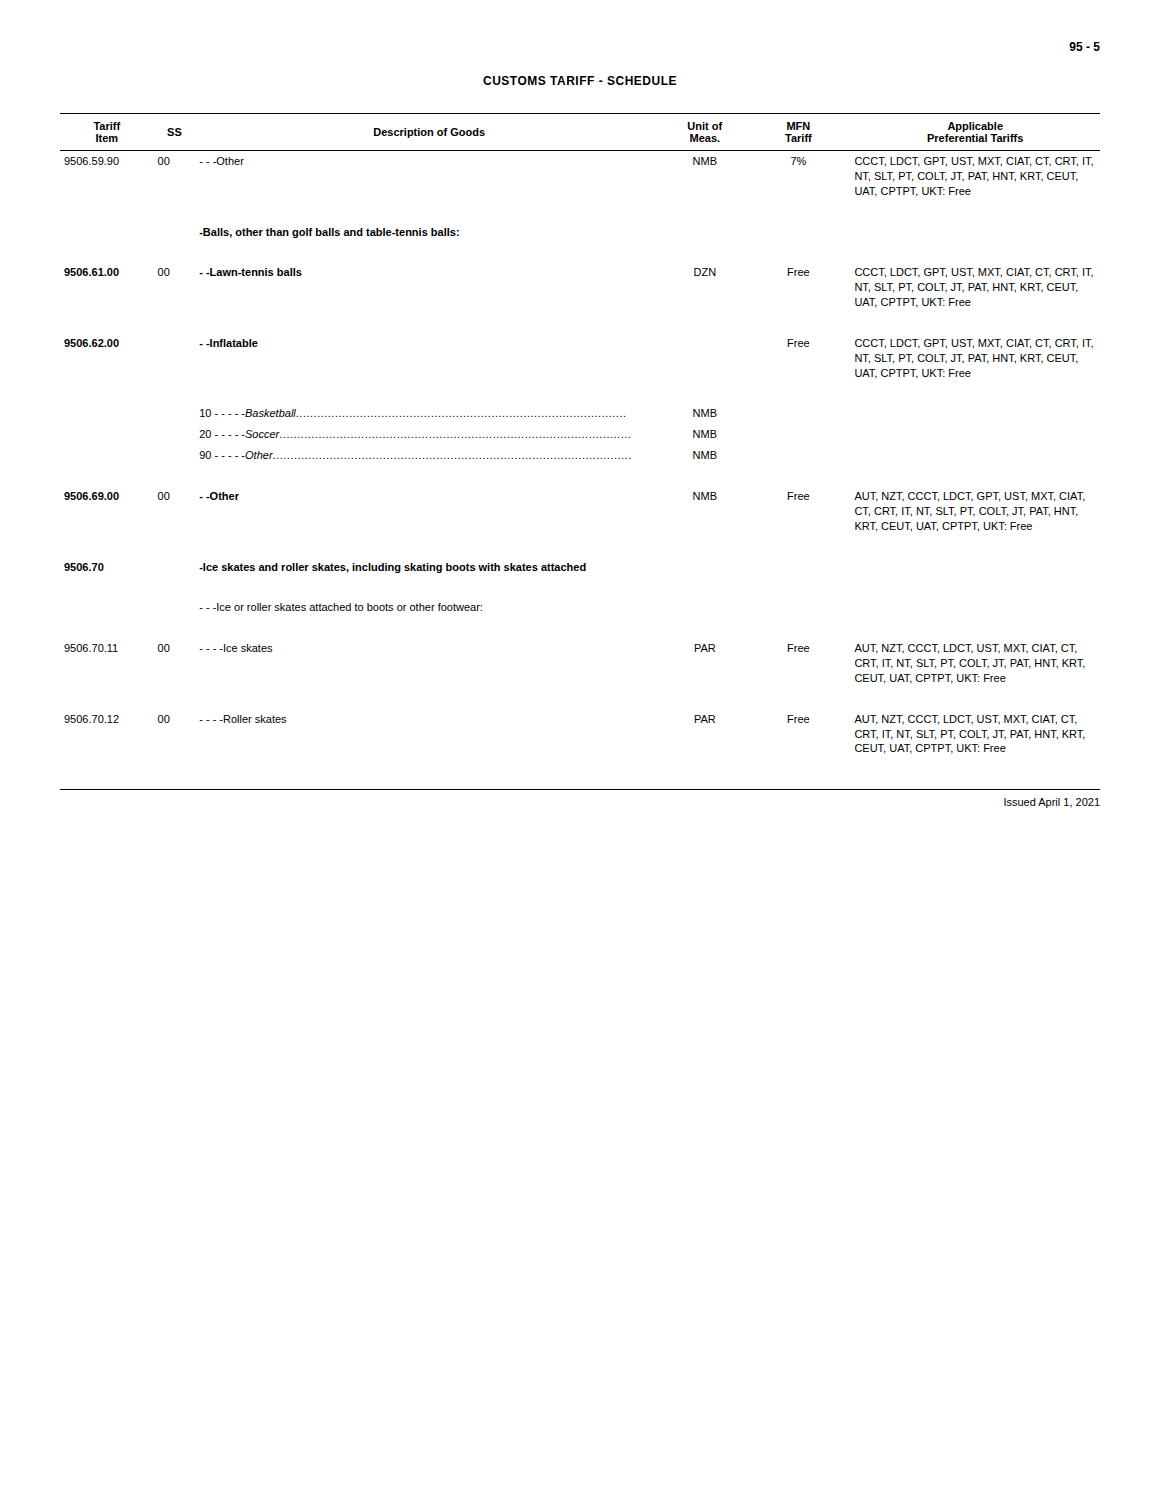95 - 5
CUSTOMS TARIFF - SCHEDULE
| Tariff Item | SS | Description of Goods | Unit of Meas. | MFN Tariff | Applicable Preferential Tariffs |
| --- | --- | --- | --- | --- | --- |
| 9506.59.90 | 00 | - - -Other | NMB | 7% | CCCT, LDCT, GPT, UST, MXT, CIAT, CT, CRT, IT, NT, SLT, PT, COLT, JT, PAT, HNT, KRT, CEUT, UAT, CPTPT, UKT: Free |
| | | -Balls, other than golf balls and table-tennis balls: | | | |
| 9506.61.00 | 00 | - -Lawn-tennis balls | DZN | Free | CCCT, LDCT, GPT, UST, MXT, CIAT, CT, CRT, IT, NT, SLT, PT, COLT, JT, PAT, HNT, KRT, CEUT, UAT, CPTPT, UKT: Free |
| 9506.62.00 | | - -Inflatable | | Free | CCCT, LDCT, GPT, UST, MXT, CIAT, CT, CRT, IT, NT, SLT, PT, COLT, JT, PAT, HNT, KRT, CEUT, UAT, CPTPT, UKT: Free |
| | | 10 - - - - - Basketball ............................................................................................. | NMB | | |
| | | 20 - - - - - Soccer ................................................................................................... | NMB | | |
| | | 90 - - - - - Other ..................................................................................................... | NMB | | |
| 9506.69.00 | 00 | - -Other | NMB | Free | AUT, NZT, CCCT, LDCT, GPT, UST, MXT, CIAT, CT, CRT, IT, NT, SLT, PT, COLT, JT, PAT, HNT, KRT, CEUT, UAT, CPTPT, UKT: Free |
| 9506.70 | | -Ice skates and roller skates, including skating boots with skates attached | | | |
| | | - - -Ice or roller skates attached to boots or other footwear: | | | |
| 9506.70.11 | 00 | - - - -Ice skates | PAR | Free | AUT, NZT, CCCT, LDCT, UST, MXT, CIAT, CT, CRT, IT, NT, SLT, PT, COLT, JT, PAT, HNT, KRT, CEUT, UAT, CPTPT, UKT: Free |
| 9506.70.12 | 00 | - - - -Roller skates | PAR | Free | AUT, NZT, CCCT, LDCT, UST, MXT, CIAT, CT, CRT, IT, NT, SLT, PT, COLT, JT, PAT, HNT, KRT, CEUT, UAT, CPTPT, UKT: Free |
Issued April 1, 2021